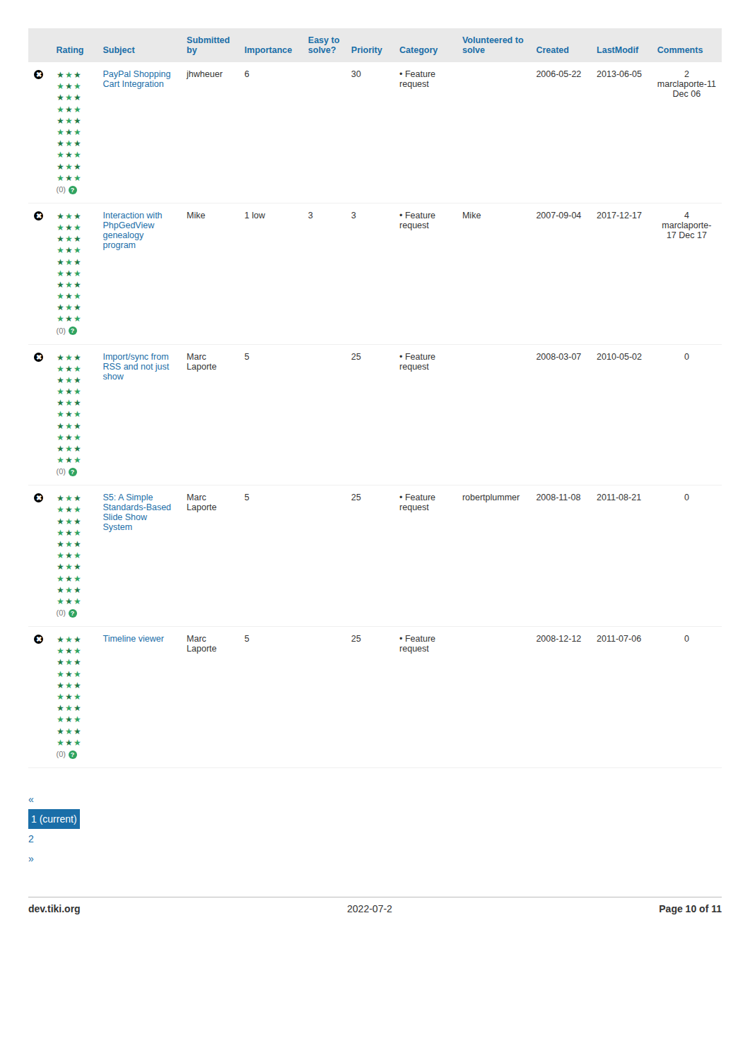| | Rating | Subject | Submitted by | Importance | Easy to solve? | Priority | Category | Volunteered to solve | Created | LastModif | Comments |
| --- | --- | --- | --- | --- | --- | --- | --- | --- | --- | --- | --- |
| ✖ | ★ ★ ★ ★ ★ ★ ★ ★ ★ ★ ★ ★ ★ ★ ★ ★ ★ ★ ★ ★ ★ ★ ★ ★ ★ ★ ★ ★ ★ ★ (0) ? | PayPal Shopping Cart Integration | jhwheuer | 6 | | 30 | • Feature request | | 2006-05-22 | 2013-06-05 | 2 marclaporte-11 Dec 06 |
| ✖ | ★ ★ ★ ★ ★ ★ ★ ★ ★ ★ ★ ★ ★ ★ ★ ★ ★ ★ ★ ★ ★ ★ ★ ★ ★ ★ ★ ★ ★ ★ (0) ? | Interaction with PhpGedView genealogy program | Mike | 1 low | 3 | 3 | • Feature request | Mike | 2007-09-04 | 2017-12-17 | 4 marclaporte-17 Dec 17 |
| ✖ | ★ ★ ★ ★ ★ ★ ★ ★ ★ ★ ★ ★ ★ ★ ★ ★ ★ ★ ★ ★ ★ ★ ★ ★ ★ ★ ★ ★ ★ ★ (0) ? | Import/sync from RSS and not just show | Marc Laporte | 5 | | 25 | • Feature request | | 2008-03-07 | 2010-05-02 | 0 |
| ✖ | ★ ★ ★ ★ ★ ★ ★ ★ ★ ★ ★ ★ ★ ★ ★ ★ ★ ★ ★ ★ ★ ★ ★ ★ ★ ★ ★ ★ ★ ★ (0) ? | S5: A Simple Standards-Based Slide Show System | Marc Laporte | 5 | | 25 | • Feature request | robertplummer | 2008-11-08 | 2011-08-21 | 0 |
| ✖ | ★ ★ ★ ★ ★ ★ ★ ★ ★ ★ ★ ★ ★ ★ ★ ★ ★ ★ ★ ★ ★ ★ ★ ★ ★ ★ ★ ★ ★ ★ (0) ? | Timeline viewer | Marc Laporte | 5 | | 25 | • Feature request | | 2008-12-12 | 2011-07-06 | 0 |
« 1 (current) 2 »
dev.tiki.org
2022-07-2
Page 10 of 11